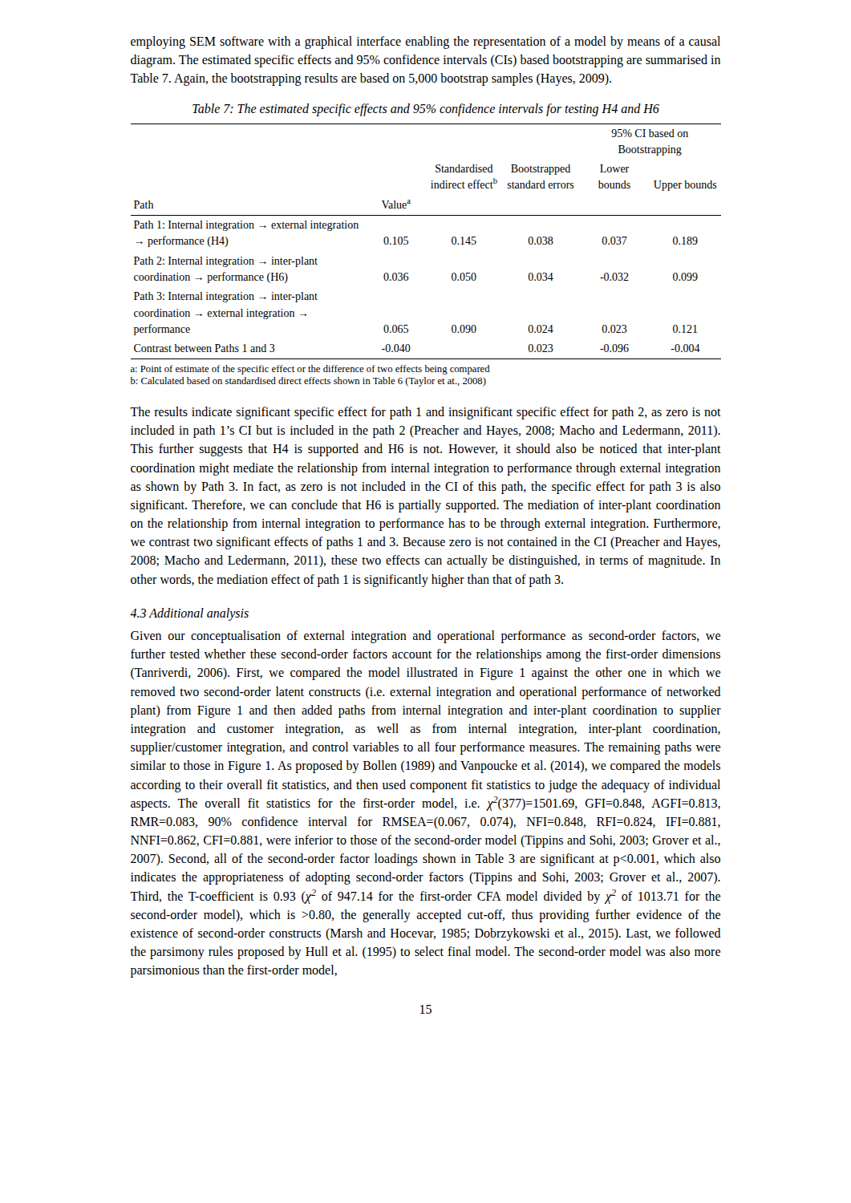employing SEM software with a graphical interface enabling the representation of a model by means of a causal diagram. The estimated specific effects and 95% confidence intervals (CIs) based bootstrapping are summarised in Table 7. Again, the bootstrapping results are based on 5,000 bootstrap samples (Hayes, 2009).
Table 7: The estimated specific effects and 95% confidence intervals for testing H4 and H6
| | | Standardised indirect effect b | Bootstrapped standard errors | 95% CI based on Bootstrapping |
| Lower bounds | Upper bounds |
| Path | Value a | | | | |
| Path 1: Internal integration → external integration → performance (H4) | 0.105 | 0.145 | 0.038 | 0.037 | 0.189 |
| Path 2: Internal integration → inter-plant coordination → performance (H6) | 0.036 | 0.050 | 0.034 | -0.032 | 0.099 |
| Path 3: Internal integration → inter-plant coordination → external integration → performance | 0.065 | 0.090 | 0.024 | 0.023 | 0.121 |
| Contrast between Paths 1 and 3 | -0.040 | | 0.023 | -0.096 | -0.004 |
a: Point of estimate of the specific effect or the difference of two effects being compared
b: Calculated based on standardised direct effects shown in Table 6 (Taylor et at., 2008)
The results indicate significant specific effect for path 1 and insignificant specific effect for path 2, as zero is not included in path 1’s CI but is included in the path 2 (Preacher and Hayes, 2008; Macho and Ledermann, 2011). This further suggests that H4 is supported and H6 is not. However, it should also be noticed that inter-plant coordination might mediate the relationship from internal integration to performance through external integration as shown by Path 3. In fact, as zero is not included in the CI of this path, the specific effect for path 3 is also significant. Therefore, we can conclude that H6 is partially supported. The mediation of inter-plant coordination on the relationship from internal integration to performance has to be through external integration. Furthermore, we contrast two significant effects of paths 1 and 3. Because zero is not contained in the CI (Preacher and Hayes, 2008; Macho and Ledermann, 2011), these two effects can actually be distinguished, in terms of magnitude. In other words, the mediation effect of path 1 is significantly higher than that of path 3.
4.3 Additional analysis
Given our conceptualisation of external integration and operational performance as second-order factors, we further tested whether these second-order factors account for the relationships among the first-order dimensions (Tanriverdi, 2006). First, we compared the model illustrated in Figure 1 against the other one in which we removed two second-order latent constructs (i.e. external integration and operational performance of networked plant) from Figure 1 and then added paths from internal integration and inter-plant coordination to supplier integration and customer integration, as well as from internal integration, inter-plant coordination, supplier/customer integration, and control variables to all four performance measures. The remaining paths were similar to those in Figure 1. As proposed by Bollen (1989) and Vanpoucke et al. (2014), we compared the models according to their overall fit statistics, and then used component fit statistics to judge the adequacy of individual aspects. The overall fit statistics for the first-order model, i.e. χ2(377)=1501.69, GFI=0.848, AGFI=0.813, RMR=0.083, 90% confidence interval for RMSEA=(0.067, 0.074), NFI=0.848, RFI=0.824, IFI=0.881, NNFI=0.862, CFI=0.881, were inferior to those of the second-order model (Tippins and Sohi, 2003; Grover et al., 2007). Second, all of the second-order factor loadings shown in Table 3 are significant at p<0.001, which also indicates the appropriateness of adopting second-order factors (Tippins and Sohi, 2003; Grover et al., 2007). Third, the T-coefficient is 0.93 (χ2 of 947.14 for the first-order CFA model divided by χ2 of 1013.71 for the second-order model), which is >0.80, the generally accepted cut-off, thus providing further evidence of the existence of second-order constructs (Marsh and Hocevar, 1985; Dobrzykowski et al., 2015). Last, we followed the parsimony rules proposed by Hull et al. (1995) to select final model. The second-order model was also more parsimonious than the first-order model,
15